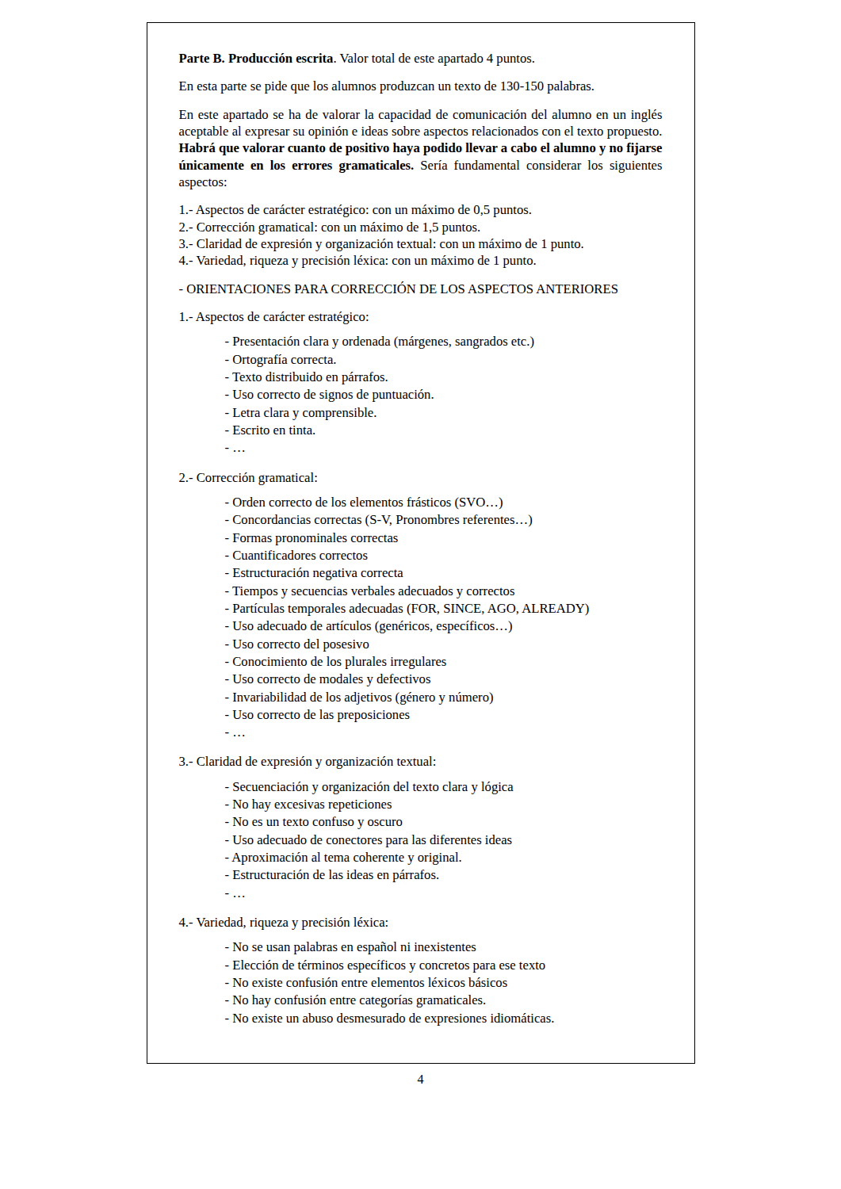Parte B. Producción escrita. Valor total de este apartado 4 puntos.
En esta parte se pide que los alumnos produzcan un texto de 130-150 palabras.
En este apartado se ha de valorar la capacidad de comunicación del alumno en un inglés aceptable al expresar su opinión e ideas sobre aspectos relacionados con el texto propuesto. Habrá que valorar cuanto de positivo haya podido llevar a cabo el alumno y no fijarse únicamente en los errores gramaticales. Sería fundamental considerar los siguientes aspectos:
1.- Aspectos de carácter estratégico: con un máximo de 0,5 puntos.
2.- Corrección gramatical: con un máximo de 1,5 puntos.
3.- Claridad de expresión y organización textual: con un máximo de 1 punto.
4.- Variedad, riqueza y precisión léxica: con un máximo de 1 punto.
- ORIENTACIONES PARA CORRECCIÓN DE LOS ASPECTOS ANTERIORES
1.- Aspectos de carácter estratégico:
- Presentación clara y ordenada (márgenes, sangrados etc.)
- Ortografía correcta.
- Texto distribuido en párrafos.
- Uso correcto de signos de puntuación.
- Letra clara y comprensible.
- Escrito en tinta.
- …
2.- Corrección gramatical:
- Orden correcto de los elementos frásticos (SVO…)
- Concordancias correctas (S-V, Pronombres referentes…)
- Formas pronominales correctas
- Cuantificadores correctos
- Estructuración negativa correcta
- Tiempos y secuencias verbales adecuados y correctos
- Partículas temporales adecuadas (FOR, SINCE, AGO, ALREADY)
- Uso adecuado de artículos (genéricos, específicos…)
- Uso correcto del posesivo
- Conocimiento de los plurales irregulares
- Uso correcto de modales y defectivos
- Invariabilidad de los adjetivos (género y número)
- Uso correcto de las preposiciones
- …
3.- Claridad de expresión y organización textual:
- Secuenciación y organización del texto clara y lógica
- No hay excesivas repeticiones
- No es un texto confuso y oscuro
- Uso adecuado de conectores para las diferentes ideas
- Aproximación al tema coherente y original.
- Estructuración de las ideas en párrafos.
- …
4.- Variedad, riqueza y precisión léxica:
- No se usan palabras en español ni inexistentes
- Elección de términos específicos y concretos para ese texto
- No existe confusión entre elementos léxicos básicos
- No hay confusión entre categorías gramaticales.
- No existe un abuso desmesurado de expresiones idiomáticas.
4